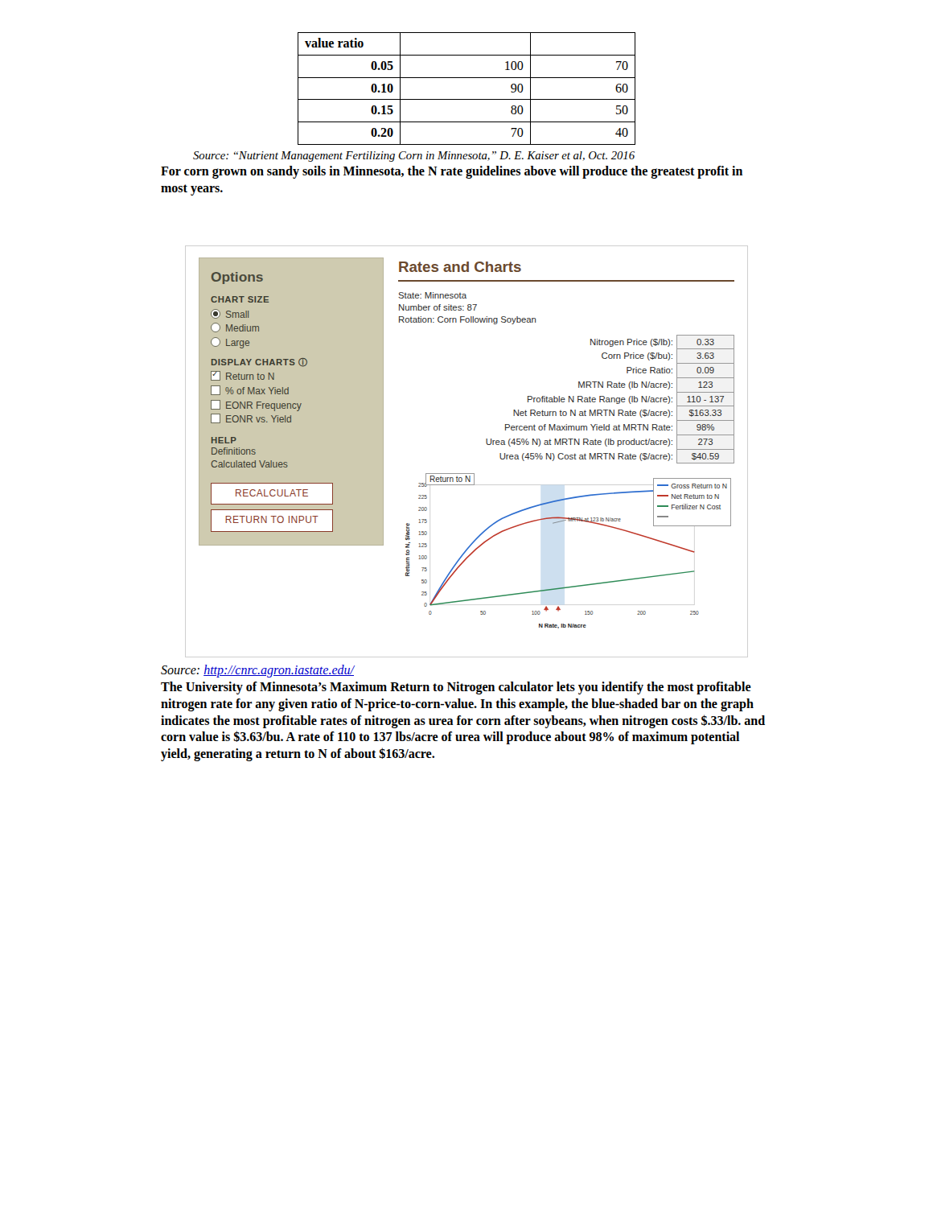| value ratio | | |
| 0.05 | 100 | 70 |
| 0.10 | 90 | 60 |
| 0.15 | 80 | 50 |
| 0.20 | 70 | 40 |
Source: “Nutrient Management Fertilizing Corn in Minnesota,” D. E. Kaiser et al, Oct. 2016
For corn grown on sandy soils in Minnesota, the N rate guidelines above will produce the greatest profit in most years.
Options
CHART SIZE
Small Medium Large
DISPLAY CHARTS ⓘ
Return to N % of Max Yield EONR Frequency EONR vs. Yield
HELP
Definitions
Calculated Values
RECALCULATE
RETURN TO INPUT
Rates and Charts
State: Minnesota
Number of sites: 87
Rotation: Corn Following Soybean
| Nitrogen Price ($/lb): | 0.33 |
| Corn Price ($/bu): | 3.63 |
| Price Ratio: | 0.09 |
| MRTN Rate (lb N/acre): | 123 |
| Profitable N Rate Range (lb N/acre): | 110 - 137 |
| Net Return to N at MRTN Rate ($/acre): | $163.33 |
| Percent of Maximum Yield at MRTN Rate: | 98% |
| Urea (45% N) at MRTN Rate (lb product/acre): | 273 |
| Urea (45% N) Cost at MRTN Rate ($/acre): | $40.59 |
Return to N
Gross Return to N
Net Return to N
Fertilizer N Cost
250 225 200 175 150 125 100 75 50 25 0 0 50 100 150 200 250 N Rate, lb N/acre Return to N, $/acre MRTN at 123 lb N/acre
Source: http://cnrc.agron.iastate.edu/
The University of Minnesota’s Maximum Return to Nitrogen calculator lets you identify the most profitable nitrogen rate for any given ratio of N-price-to-corn-value. In this example, the blue-shaded bar on the graph indicates the most profitable rates of nitrogen as urea for corn after soybeans, when nitrogen costs $.33/lb. and corn value is $3.63/bu. A rate of 110 to 137 lbs/acre of urea will produce about 98% of maximum potential yield, generating a return to N of about $163/acre.